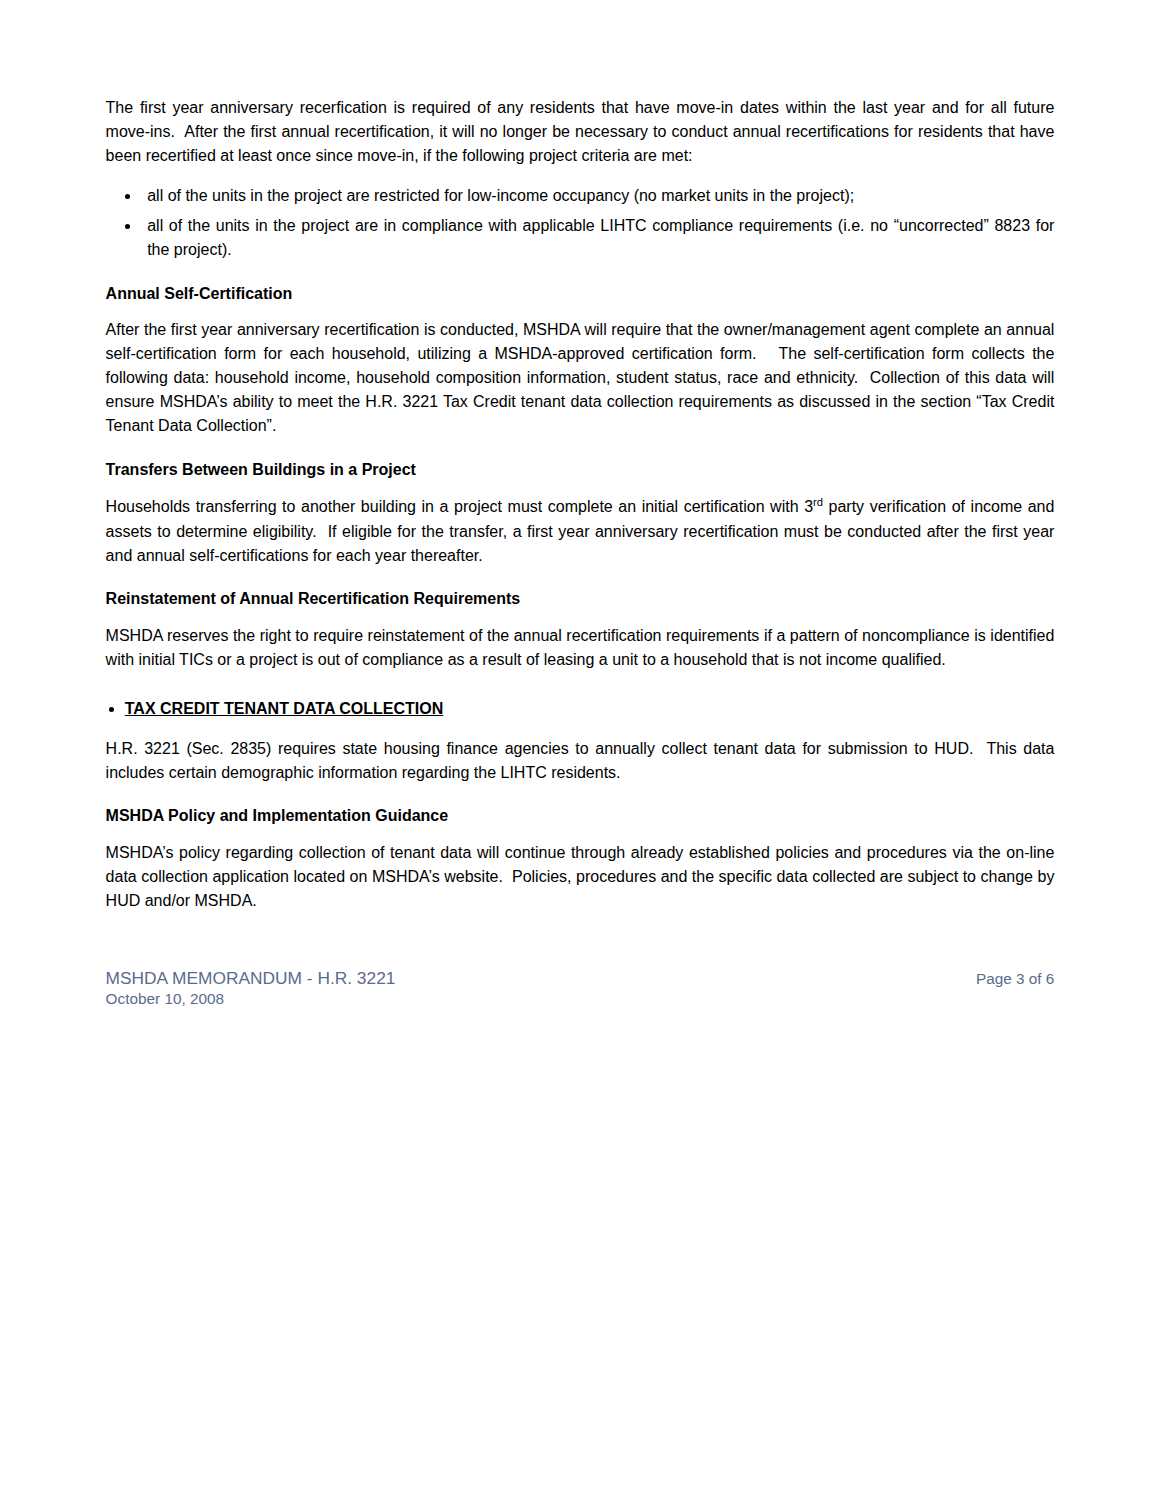The first year anniversary recerfication is required of any residents that have move-in dates within the last year and for all future move-ins. After the first annual recertification, it will no longer be necessary to conduct annual recertifications for residents that have been recertified at least once since move-in, if the following project criteria are met:
all of the units in the project are restricted for low-income occupancy (no market units in the project);
all of the units in the project are in compliance with applicable LIHTC compliance requirements (i.e. no “uncorrected” 8823 for the project).
Annual Self-Certification
After the first year anniversary recertification is conducted, MSHDA will require that the owner/management agent complete an annual self-certification form for each household, utilizing a MSHDA-approved certification form. The self-certification form collects the following data: household income, household composition information, student status, race and ethnicity. Collection of this data will ensure MSHDA’s ability to meet the H.R. 3221 Tax Credit tenant data collection requirements as discussed in the section “Tax Credit Tenant Data Collection”.
Transfers Between Buildings in a Project
Households transferring to another building in a project must complete an initial certification with 3rd party verification of income and assets to determine eligibility. If eligible for the transfer, a first year anniversary recertification must be conducted after the first year and annual self-certifications for each year thereafter.
Reinstatement of Annual Recertification Requirements
MSHDA reserves the right to require reinstatement of the annual recertification requirements if a pattern of noncompliance is identified with initial TICs or a project is out of compliance as a result of leasing a unit to a household that is not income qualified.
TAX CREDIT TENANT DATA COLLECTION
H.R. 3221 (Sec. 2835) requires state housing finance agencies to annually collect tenant data for submission to HUD. This data includes certain demographic information regarding the LIHTC residents.
MSHDA Policy and Implementation Guidance
MSHDA’s policy regarding collection of tenant data will continue through already established policies and procedures via the on-line data collection application located on MSHDA’s website. Policies, procedures and the specific data collected are subject to change by HUD and/or MSHDA.
MSHDA MEMORANDUM - H.R. 3221
October 10, 2008
Page 3 of 6